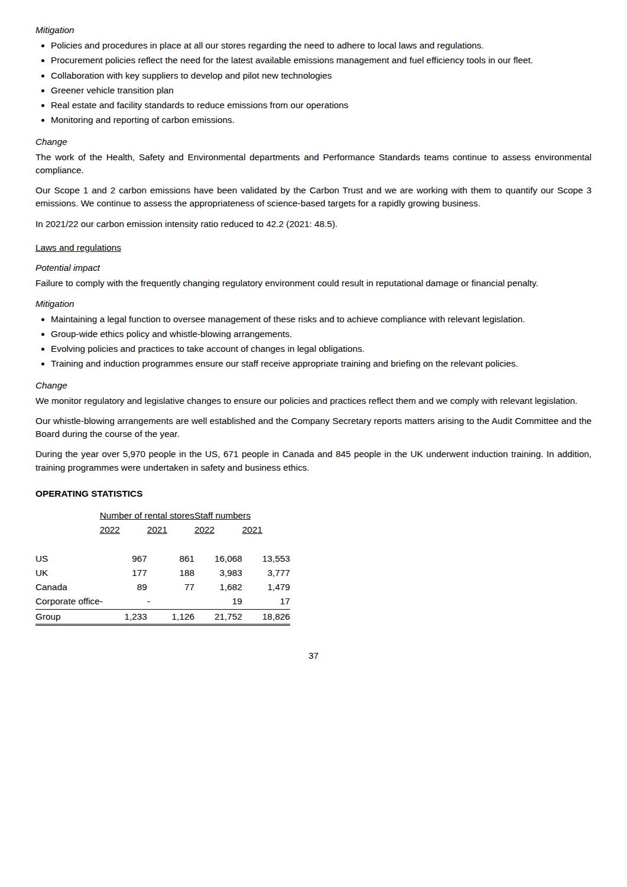Mitigation
Policies and procedures in place at all our stores regarding the need to adhere to local laws and regulations.
Procurement policies reflect the need for the latest available emissions management and fuel efficiency tools in our fleet.
Collaboration with key suppliers to develop and pilot new technologies
Greener vehicle transition plan
Real estate and facility standards to reduce emissions from our operations
Monitoring and reporting of carbon emissions.
Change
The work of the Health, Safety and Environmental departments and Performance Standards teams continue to assess environmental compliance.
Our Scope 1 and 2 carbon emissions have been validated by the Carbon Trust and we are working with them to quantify our Scope 3 emissions. We continue to assess the appropriateness of science-based targets for a rapidly growing business.
In 2021/22 our carbon emission intensity ratio reduced to 42.2 (2021: 48.5).
Laws and regulations
Potential impact
Failure to comply with the frequently changing regulatory environment could result in reputational damage or financial penalty.
Mitigation
Maintaining a legal function to oversee management of these risks and to achieve compliance with relevant legislation.
Group-wide ethics policy and whistle-blowing arrangements.
Evolving policies and practices to take account of changes in legal obligations.
Training and induction programmes ensure our staff receive appropriate training and briefing on the relevant policies.
Change
We monitor regulatory and legislative changes to ensure our policies and practices reflect them and we comply with relevant legislation.
Our whistle-blowing arrangements are well established and the Company Secretary reports matters arising to the Audit Committee and the Board during the course of the year.
During the year over 5,970 people in the US, 671 people in Canada and 845 people in the UK underwent induction training. In addition, training programmes were undertaken in safety and business ethics.
OPERATING STATISTICS
| | Number of rental stores | Staff numbers |
| | 2022 | 2021 | 2022 | 2021 |
| US | 967 | 861 | 16,068 | 13,553 |
| UK | 177 | 188 | 3,983 | 3,777 |
| Canada | 89 | 77 | 1,682 | 1,479 |
| Corporate office | - | - | 19 | 17 |
| Group | 1,233 | 1,126 | 21,752 | 18,826 |
37